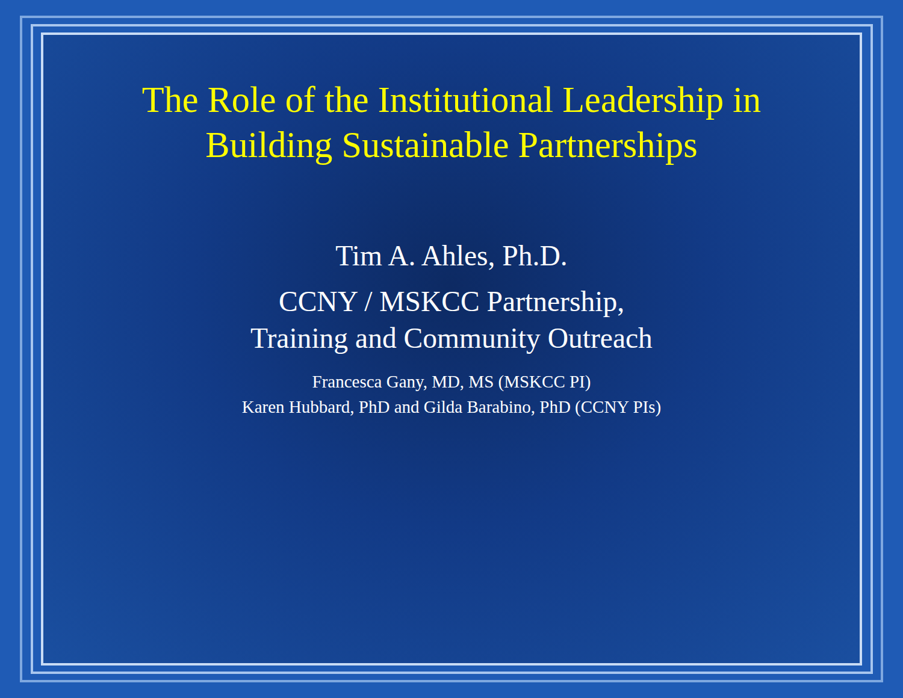The Role of the Institutional Leadership in Building Sustainable Partnerships
Tim A. Ahles, Ph.D.
CCNY / MSKCC Partnership,
Training and Community Outreach
Francesca Gany, MD, MS (MSKCC PI)
Karen Hubbard, PhD and Gilda Barabino, PhD (CCNY PIs)